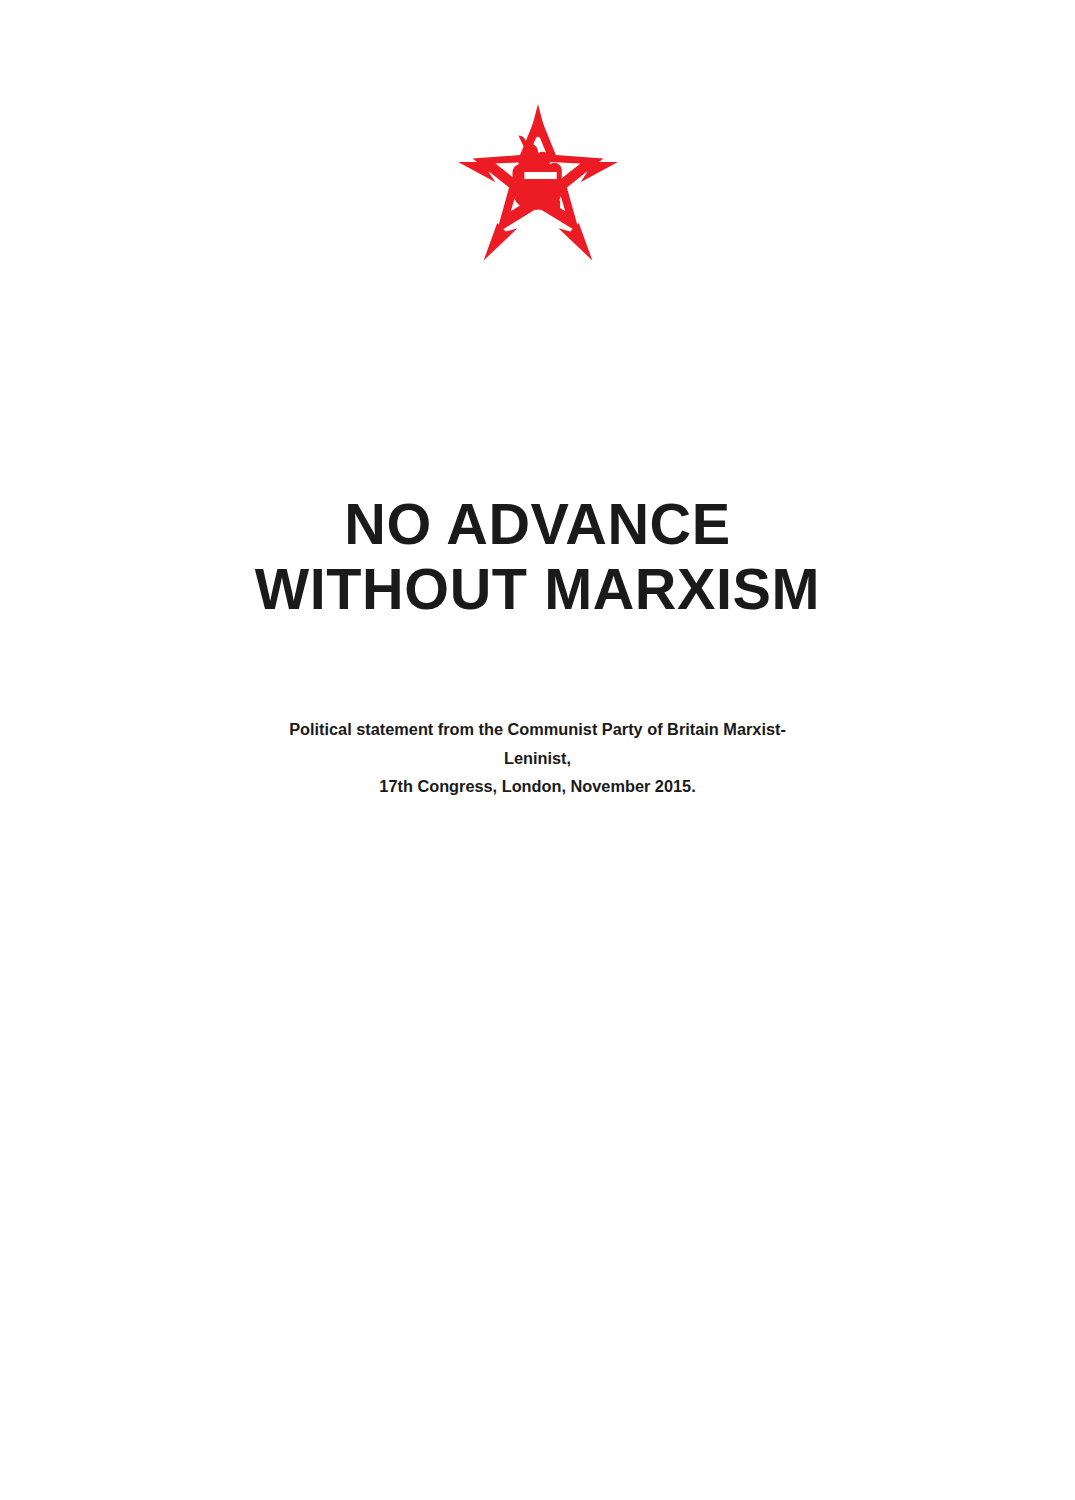No Advance Without Marxism
Political statement from the Communist Party of Britain Marxist-Leninist,
17th Congress, London, November 2015.